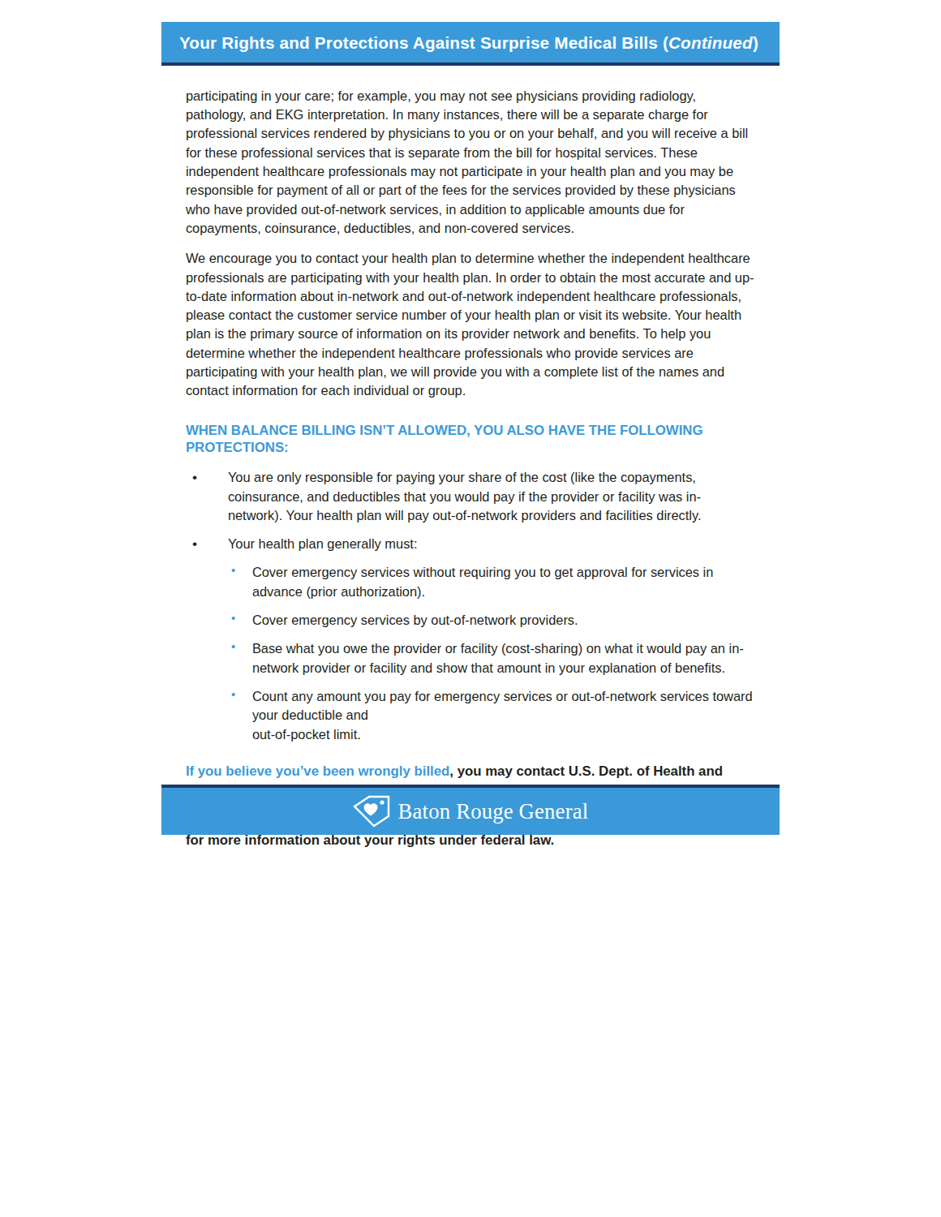Your Rights and Protections Against Surprise Medical Bills (Continued)
participating in your care; for example, you may not see physicians providing radiology, pathology, and EKG interpretation. In many instances, there will be a separate charge for professional services rendered by physicians to you or on your behalf, and you will receive a bill for these professional services that is separate from the bill for hospital services. These independent healthcare professionals may not participate in your health plan and you may be responsible for payment of all or part of the fees for the services provided by these physicians who have provided out-of-network services, in addition to applicable amounts due for copayments, coinsurance, deductibles, and non-covered services.
We encourage you to contact your health plan to determine whether the independent healthcare professionals are participating with your health plan. In order to obtain the most accurate and up-to-date information about in-network and out-of-network independent healthcare professionals, please contact the customer service number of your health plan or visit its website. Your health plan is the primary source of information on its provider network and benefits. To help you determine whether the independent healthcare professionals who provide services are participating with your health plan, we will provide you with a complete list of the names and contact information for each individual or group.
When balance billing isn’t allowed, you also have the following protections:
You are only responsible for paying your share of the cost (like the copayments, coinsurance, and deductibles that you would pay if the provider or facility was in-network). Your health plan will pay out-of-network providers and facilities directly.
Your health plan generally must:
Cover emergency services without requiring you to get approval for services in advance (prior authorization).
Cover emergency services by out-of-network providers.
Base what you owe the provider or facility (cost-sharing) on what it would pay an in-network provider or facility and show that amount in your explanation of benefits.
Count any amount you pay for emergency services or out-of-network services toward your deductible and
out-of-pocket limit.
If you believe you’ve been wrongly billed, you may contact U.S. Dept. of Health and Human Services at 1-800-985-3059 or La. Dept. of Insurance at 1-800-259-5300.
Visit www.cms.gov/nosurprises/consumers and www.BRGeneral.org/billing
for more information about your rights under federal law.
Baton Rouge General